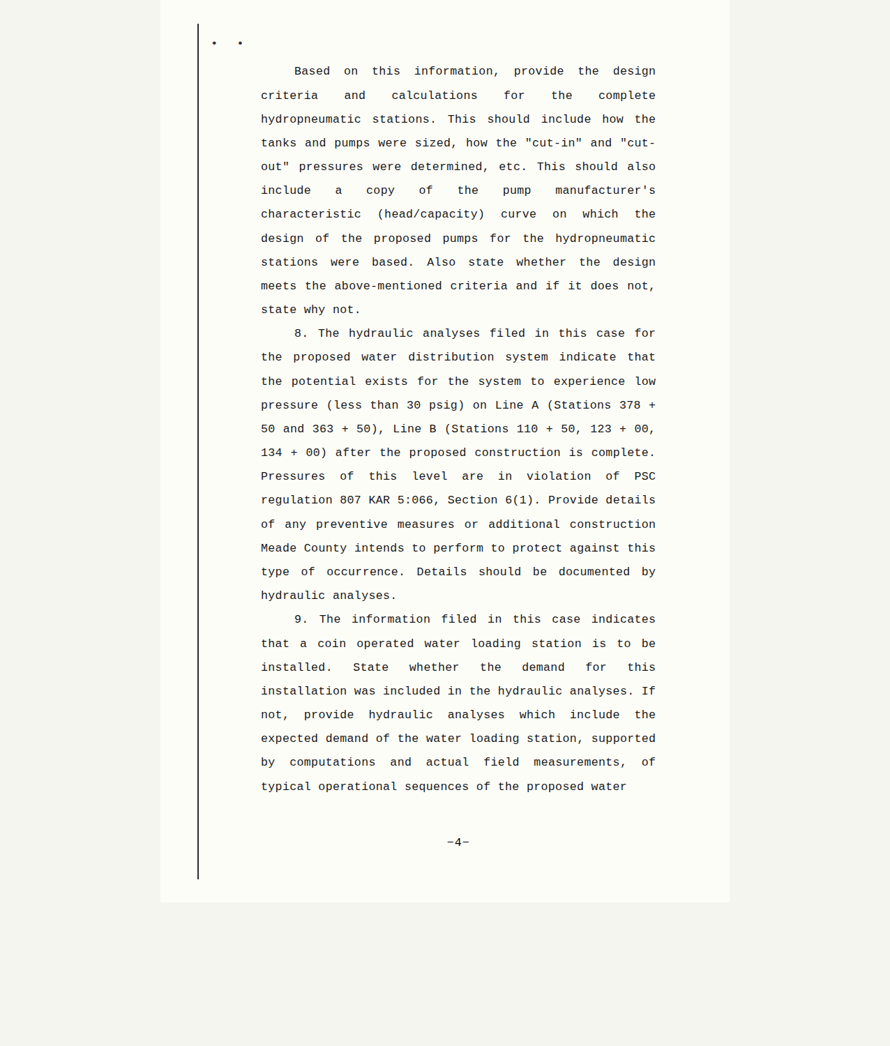• •
Based on this information, provide the design criteria and calculations for the complete hydropneumatic stations. This should include how the tanks and pumps were sized, how the "cut-in" and "cut-out" pressures were determined, etc. This should also include a copy of the pump manufacturer's characteristic (head/capacity) curve on which the design of the proposed pumps for the hydropneumatic stations were based. Also state whether the design meets the above-mentioned criteria and if it does not, state why not.
8. The hydraulic analyses filed in this case for the proposed water distribution system indicate that the potential exists for the system to experience low pressure (less than 30 psig) on Line A (Stations 378 + 50 and 363 + 50), Line B (Stations 110 + 50, 123 + 00, 134 + 00) after the proposed construction is complete. Pressures of this level are in violation of PSC regulation 807 KAR 5:066, Section 6(1). Provide details of any preventive measures or additional construction Meade County intends to perform to protect against this type of occurrence. Details should be documented by hydraulic analyses.
9. The information filed in this case indicates that a coin operated water loading station is to be installed. State whether the demand for this installation was included in the hydraulic analyses. If not, provide hydraulic analyses which include the expected demand of the water loading station, supported by computations and actual field measurements, of typical operational sequences of the proposed water
−4−